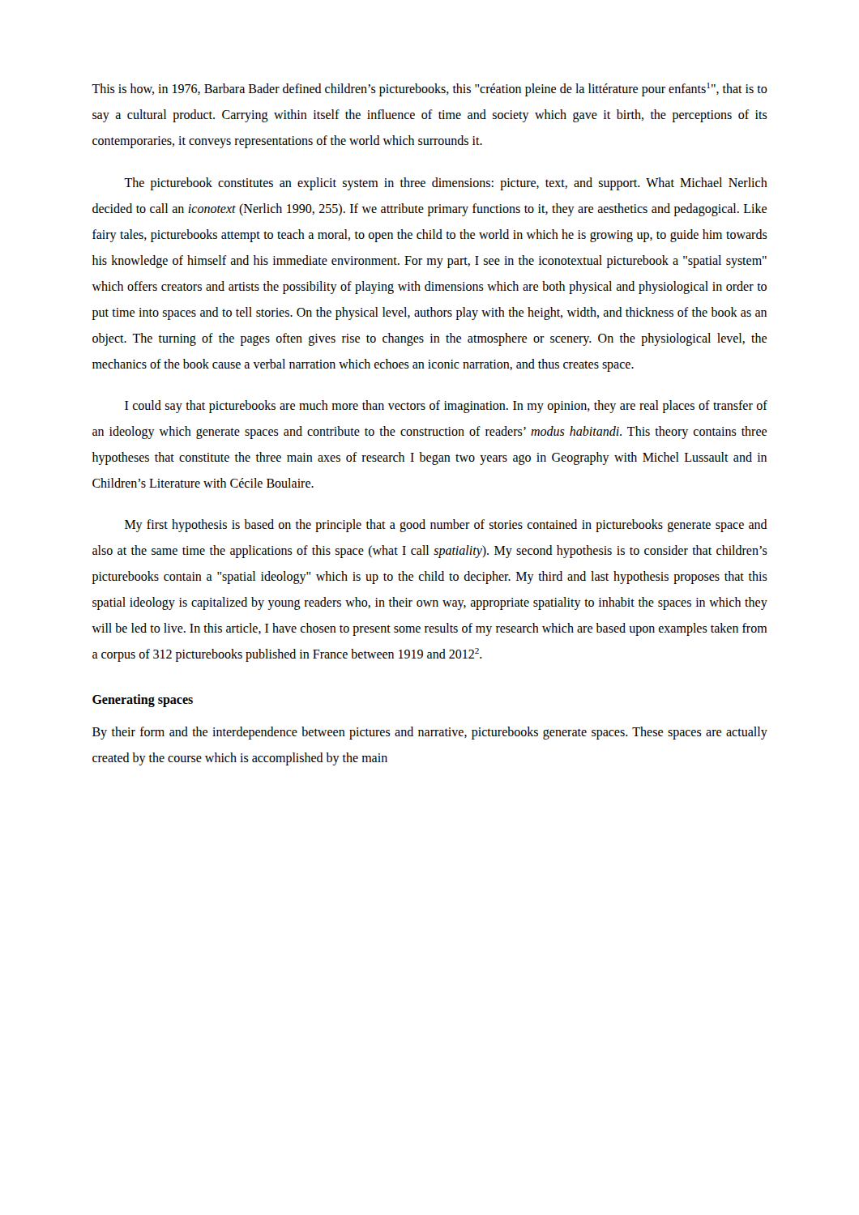This is how, in 1976, Barbara Bader defined children’s picturebooks, this "création pleine de la littérature pour enfants1", that is to say a cultural product. Carrying within itself the influence of time and society which gave it birth, the perceptions of its contemporaries, it conveys representations of the world which surrounds it.
The picturebook constitutes an explicit system in three dimensions: picture, text, and support. What Michael Nerlich decided to call an iconotext (Nerlich 1990, 255). If we attribute primary functions to it, they are aesthetics and pedagogical. Like fairy tales, picturebooks attempt to teach a moral, to open the child to the world in which he is growing up, to guide him towards his knowledge of himself and his immediate environment. For my part, I see in the iconotextual picturebook a "spatial system" which offers creators and artists the possibility of playing with dimensions which are both physical and physiological in order to put time into spaces and to tell stories. On the physical level, authors play with the height, width, and thickness of the book as an object. The turning of the pages often gives rise to changes in the atmosphere or scenery. On the physiological level, the mechanics of the book cause a verbal narration which echoes an iconic narration, and thus creates space.
I could say that picturebooks are much more than vectors of imagination. In my opinion, they are real places of transfer of an ideology which generate spaces and contribute to the construction of readers’ modus habitandi. This theory contains three hypotheses that constitute the three main axes of research I began two years ago in Geography with Michel Lussault and in Children’s Literature with Cécile Boulaire.
My first hypothesis is based on the principle that a good number of stories contained in picturebooks generate space and also at the same time the applications of this space (what I call spatiality). My second hypothesis is to consider that children’s picturebooks contain a "spatial ideology" which is up to the child to decipher. My third and last hypothesis proposes that this spatial ideology is capitalized by young readers who, in their own way, appropriate spatiality to inhabit the spaces in which they will be led to live. In this article, I have chosen to present some results of my research which are based upon examples taken from a corpus of 312 picturebooks published in France between 1919 and 20122.
Generating spaces
By their form and the interdependence between pictures and narrative, picturebooks generate spaces. These spaces are actually created by the course which is accomplished by the main